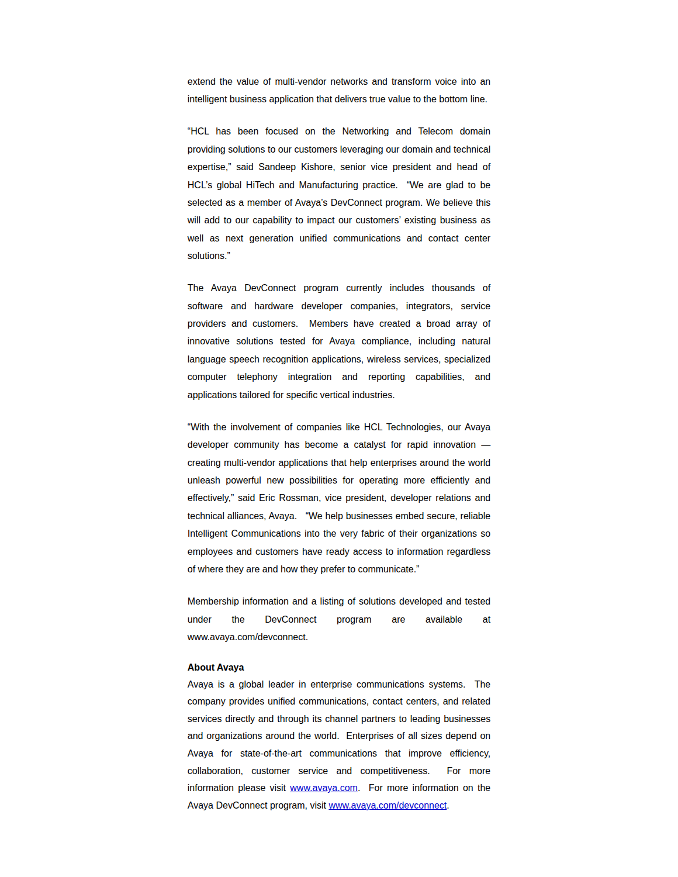extend the value of multi-vendor networks and transform voice into an intelligent business application that delivers true value to the bottom line.
“HCL has been focused on the Networking and Telecom domain providing solutions to our customers leveraging our domain and technical expertise,” said Sandeep Kishore, senior vice president and head of HCL’s global HiTech and Manufacturing practice. “We are glad to be selected as a member of Avaya’s DevConnect program. We believe this will add to our capability to impact our customers’ existing business as well as next generation unified communications and contact center solutions.”
The Avaya DevConnect program currently includes thousands of software and hardware developer companies, integrators, service providers and customers. Members have created a broad array of innovative solutions tested for Avaya compliance, including natural language speech recognition applications, wireless services, specialized computer telephony integration and reporting capabilities, and applications tailored for specific vertical industries.
“With the involvement of companies like HCL Technologies, our Avaya developer community has become a catalyst for rapid innovation — creating multi-vendor applications that help enterprises around the world unleash powerful new possibilities for operating more efficiently and effectively,” said Eric Rossman, vice president, developer relations and technical alliances, Avaya. “We help businesses embed secure, reliable Intelligent Communications into the very fabric of their organizations so employees and customers have ready access to information regardless of where they are and how they prefer to communicate.”
Membership information and a listing of solutions developed and tested under the DevConnect program are available at www.avaya.com/devconnect.
About Avaya
Avaya is a global leader in enterprise communications systems. The company provides unified communications, contact centers, and related services directly and through its channel partners to leading businesses and organizations around the world. Enterprises of all sizes depend on Avaya for state-of-the-art communications that improve efficiency, collaboration, customer service and competitiveness. For more information please visit www.avaya.com. For more information on the Avaya DevConnect program, visit www.avaya.com/devconnect.